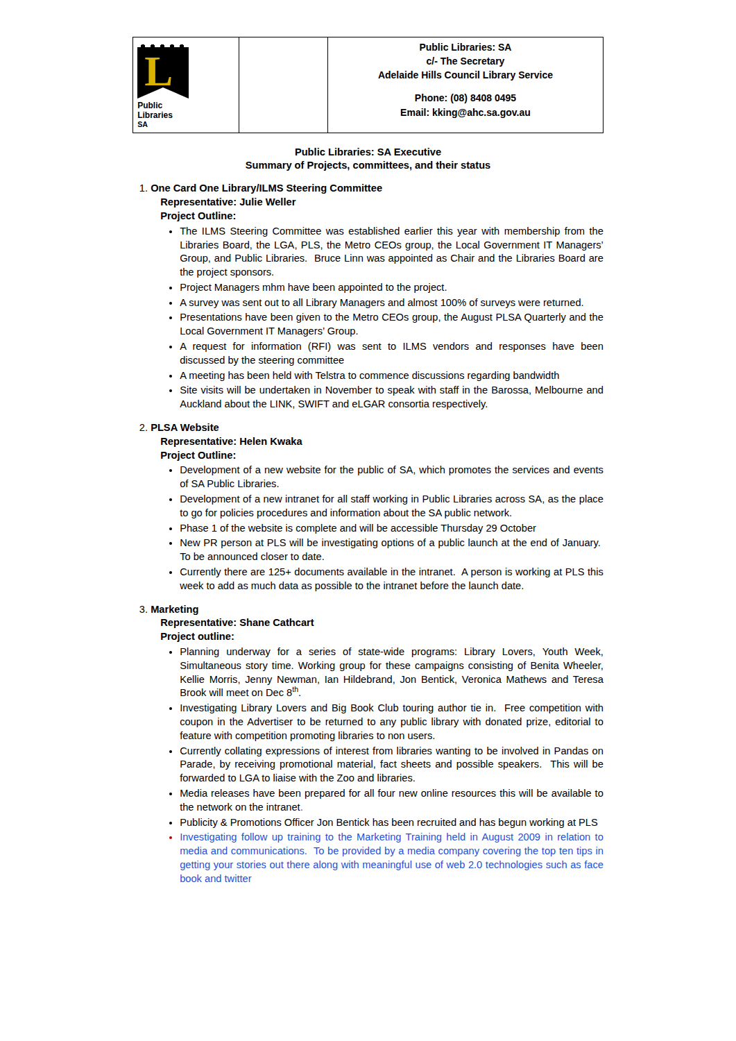| L Public Libraries SA | | Public Libraries: SA c/- The Secretary Adelaide Hills Council Library Service Phone: (08) 8408 0495 Email: kking@ahc.sa.gov.au |
Public Libraries: SA Executive
Summary of Projects, committees, and their status
One Card One Library/ILMS Steering Committee
Representative: Julie Weller
Project Outline:
The ILMS Steering Committee was established earlier this year with membership from the Libraries Board, the LGA, PLS, the Metro CEOs group, the Local Government IT Managers’ Group, and Public Libraries. Bruce Linn was appointed as Chair and the Libraries Board are the project sponsors.
Project Managers mhm have been appointed to the project.
A survey was sent out to all Library Managers and almost 100% of surveys were returned.
Presentations have been given to the Metro CEOs group, the August PLSA Quarterly and the Local Government IT Managers’ Group.
A request for information (RFI) was sent to ILMS vendors and responses have been discussed by the steering committee
A meeting has been held with Telstra to commence discussions regarding bandwidth
Site visits will be undertaken in November to speak with staff in the Barossa, Melbourne and Auckland about the LINK, SWIFT and eLGAR consortia respectively.
PLSA Website
Representative: Helen Kwaka
Project Outline:
Development of a new website for the public of SA, which promotes the services and events of SA Public Libraries.
Development of a new intranet for all staff working in Public Libraries across SA, as the place to go for policies procedures and information about the SA public network.
Phase 1 of the website is complete and will be accessible Thursday 29 October
New PR person at PLS will be investigating options of a public launch at the end of January. To be announced closer to date.
Currently there are 125+ documents available in the intranet. A person is working at PLS this week to add as much data as possible to the intranet before the launch date.
Marketing
Representative: Shane Cathcart
Project outline:
Planning underway for a series of state-wide programs: Library Lovers, Youth Week, Simultaneous story time. Working group for these campaigns consisting of Benita Wheeler, Kellie Morris, Jenny Newman, Ian Hildebrand, Jon Bentick, Veronica Mathews and Teresa Brook will meet on Dec 8th.
Investigating Library Lovers and Big Book Club touring author tie in. Free competition with coupon in the Advertiser to be returned to any public library with donated prize, editorial to feature with competition promoting libraries to non users.
Currently collating expressions of interest from libraries wanting to be involved in Pandas on Parade, by receiving promotional material, fact sheets and possible speakers. This will be forwarded to LGA to liaise with the Zoo and libraries.
Media releases have been prepared for all four new online resources this will be available to the network on the intranet.
Publicity & Promotions Officer Jon Bentick has been recruited and has begun working at PLS
Investigating follow up training to the Marketing Training held in August 2009 in relation to media and communications. To be provided by a media company covering the top ten tips in getting your stories out there along with meaningful use of web 2.0 technologies such as face book and twitter